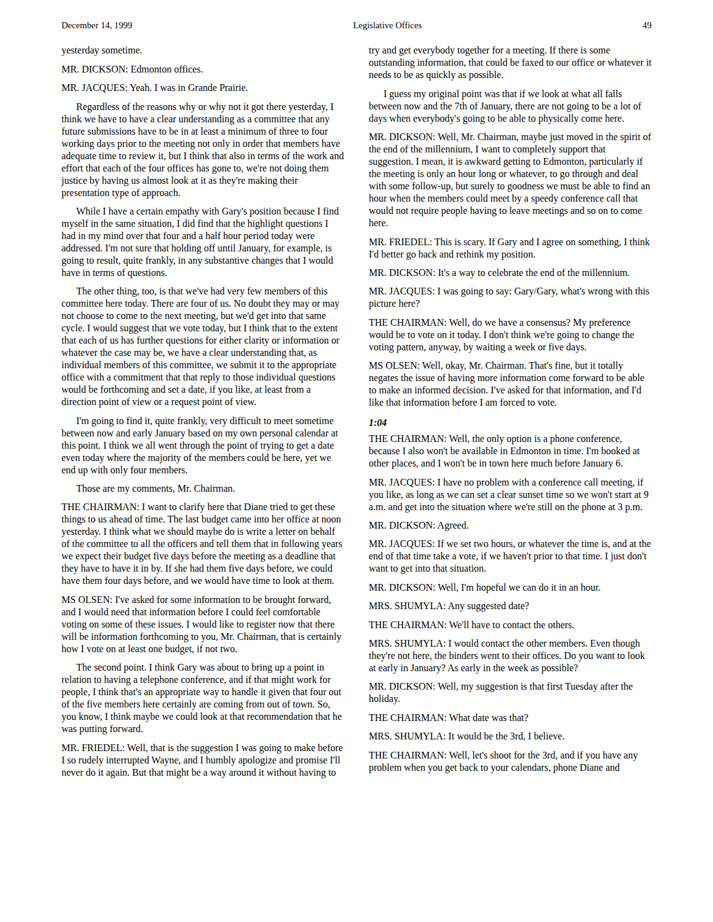December 14, 1999
Legislative Offices
49
yesterday sometime.
MR. DICKSON: Edmonton offices.
MR. JACQUES: Yeah. I was in Grande Prairie.
Regardless of the reasons why or why not it got there yesterday, I think we have to have a clear understanding as a committee that any future submissions have to be in at least a minimum of three to four working days prior to the meeting not only in order that members have adequate time to review it, but I think that also in terms of the work and effort that each of the four offices has gone to, we're not doing them justice by having us almost look at it as they're making their presentation type of approach.
While I have a certain empathy with Gary's position because I find myself in the same situation, I did find that the highlight questions I had in my mind over that four and a half hour period today were addressed. I'm not sure that holding off until January, for example, is going to result, quite frankly, in any substantive changes that I would have in terms of questions.
The other thing, too, is that we've had very few members of this committee here today. There are four of us. No doubt they may or may not choose to come to the next meeting, but we'd get into that same cycle. I would suggest that we vote today, but I think that to the extent that each of us has further questions for either clarity or information or whatever the case may be, we have a clear understanding that, as individual members of this committee, we submit it to the appropriate office with a commitment that that reply to those individual questions would be forthcoming and set a date, if you like, at least from a direction point of view or a request point of view.
I'm going to find it, quite frankly, very difficult to meet sometime between now and early January based on my own personal calendar at this point. I think we all went through the point of trying to get a date even today where the majority of the members could be here, yet we end up with only four members.
Those are my comments, Mr. Chairman.
THE CHAIRMAN: I want to clarify here that Diane tried to get these things to us ahead of time. The last budget came into her office at noon yesterday. I think what we should maybe do is write a letter on behalf of the committee to all the officers and tell them that in following years we expect their budget five days before the meeting as a deadline that they have to have it in by. If she had them five days before, we could have them four days before, and we would have time to look at them.
MS OLSEN: I've asked for some information to be brought forward, and I would need that information before I could feel comfortable voting on some of these issues. I would like to register now that there will be information forthcoming to you, Mr. Chairman, that is certainly how I vote on at least one budget, if not two.
The second point. I think Gary was about to bring up a point in relation to having a telephone conference, and if that might work for people, I think that's an appropriate way to handle it given that four out of the five members here certainly are coming from out of town. So, you know, I think maybe we could look at that recommendation that he was putting forward.
MR. FRIEDEL: Well, that is the suggestion I was going to make before I so rudely interrupted Wayne, and I humbly apologize and promise I'll never do it again. But that might be a way around it without having to try and get everybody together for a meeting. If there is some outstanding information, that could be faxed to our office or whatever it needs to be as quickly as possible.
I guess my original point was that if we look at what all falls between now and the 7th of January, there are not going to be a lot of days when everybody's going to be able to physically come here.
MR. DICKSON: Well, Mr. Chairman, maybe just moved in the spirit of the end of the millennium, I want to completely support that suggestion. I mean, it is awkward getting to Edmonton, particularly if the meeting is only an hour long or whatever, to go through and deal with some follow-up, but surely to goodness we must be able to find an hour when the members could meet by a speedy conference call that would not require people having to leave meetings and so on to come here.
MR. FRIEDEL: This is scary. If Gary and I agree on something, I think I'd better go back and rethink my position.
MR. DICKSON: It's a way to celebrate the end of the millennium.
MR. JACQUES: I was going to say: Gary/Gary, what's wrong with this picture here?
THE CHAIRMAN: Well, do we have a consensus? My preference would be to vote on it today. I don't think we're going to change the voting pattern, anyway, by waiting a week or five days.
MS OLSEN: Well, okay, Mr. Chairman. That's fine, but it totally negates the issue of having more information come forward to be able to make an informed decision. I've asked for that information, and I'd like that information before I am forced to vote.
1:04
THE CHAIRMAN: Well, the only option is a phone conference, because I also won't be available in Edmonton in time. I'm booked at other places, and I won't be in town here much before January 6.
MR. JACQUES: I have no problem with a conference call meeting, if you like, as long as we can set a clear sunset time so we won't start at 9 a.m. and get into the situation where we're still on the phone at 3 p.m.
MR. DICKSON: Agreed.
MR. JACQUES: If we set two hours, or whatever the time is, and at the end of that time take a vote, if we haven't prior to that time. I just don't want to get into that situation.
MR. DICKSON: Well, I'm hopeful we can do it in an hour.
MRS. SHUMYLA: Any suggested date?
THE CHAIRMAN: We'll have to contact the others.
MRS. SHUMYLA: I would contact the other members. Even though they're not here, the binders went to their offices. Do you want to look at early in January? As early in the week as possible?
MR. DICKSON: Well, my suggestion is that first Tuesday after the holiday.
THE CHAIRMAN: What date was that?
MRS. SHUMYLA: It would be the 3rd, I believe.
THE CHAIRMAN: Well, let's shoot for the 3rd, and if you have any problem when you get back to your calendars, phone Diane and